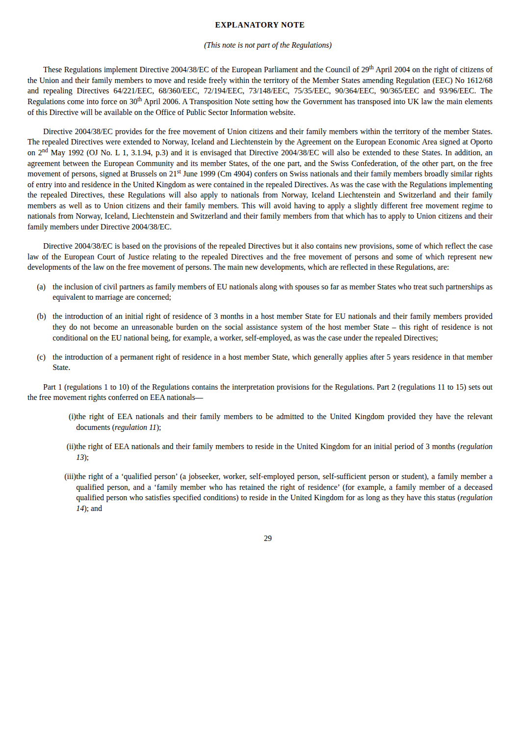EXPLANATORY NOTE
(This note is not part of the Regulations)
These Regulations implement Directive 2004/38/EC of the European Parliament and the Council of 29th April 2004 on the right of citizens of the Union and their family members to move and reside freely within the territory of the Member States amending Regulation (EEC) No 1612/68 and repealing Directives 64/221/EEC, 68/360/EEC, 72/194/EEC, 73/148/EEC, 75/35/EEC, 90/364/EEC, 90/365/EEC and 93/96/EEC. The Regulations come into force on 30th April 2006. A Transposition Note setting how the Government has transposed into UK law the main elements of this Directive will be available on the Office of Public Sector Information website.
Directive 2004/38/EC provides for the free movement of Union citizens and their family members within the territory of the member States. The repealed Directives were extended to Norway, Iceland and Liechtenstein by the Agreement on the European Economic Area signed at Oporto on 2nd May 1992 (OJ No. L 1, 3.1.94, p.3) and it is envisaged that Directive 2004/38/EC will also be extended to these States. In addition, an agreement between the European Community and its member States, of the one part, and the Swiss Confederation, of the other part, on the free movement of persons, signed at Brussels on 21st June 1999 (Cm 4904) confers on Swiss nationals and their family members broadly similar rights of entry into and residence in the United Kingdom as were contained in the repealed Directives. As was the case with the Regulations implementing the repealed Directives, these Regulations will also apply to nationals from Norway, Iceland Liechtenstein and Switzerland and their family members as well as to Union citizens and their family members. This will avoid having to apply a slightly different free movement regime to nationals from Norway, Iceland, Liechtenstein and Switzerland and their family members from that which has to apply to Union citizens and their family members under Directive 2004/38/EC.
Directive 2004/38/EC is based on the provisions of the repealed Directives but it also contains new provisions, some of which reflect the case law of the European Court of Justice relating to the repealed Directives and the free movement of persons and some of which represent new developments of the law on the free movement of persons. The main new developments, which are reflected in these Regulations, are:
(a) the inclusion of civil partners as family members of EU nationals along with spouses so far as member States who treat such partnerships as equivalent to marriage are concerned;
(b) the introduction of an initial right of residence of 3 months in a host member State for EU nationals and their family members provided they do not become an unreasonable burden on the social assistance system of the host member State – this right of residence is not conditional on the EU national being, for example, a worker, self-employed, as was the case under the repealed Directives;
(c) the introduction of a permanent right of residence in a host member State, which generally applies after 5 years residence in that member State.
Part 1 (regulations 1 to 10) of the Regulations contains the interpretation provisions for the Regulations. Part 2 (regulations 11 to 15) sets out the free movement rights conferred on EEA nationals—
(i) the right of EEA nationals and their family members to be admitted to the United Kingdom provided they have the relevant documents (regulation 11);
(ii) the right of EEA nationals and their family members to reside in the United Kingdom for an initial period of 3 months (regulation 13);
(iii) the right of a ‘qualified person’ (a jobseeker, worker, self-employed person, self-sufficient person or student), a family member a qualified person, and a ‘family member who has retained the right of residence’ (for example, a family member of a deceased qualified person who satisfies specified conditions) to reside in the United Kingdom for as long as they have this status (regulation 14); and
29